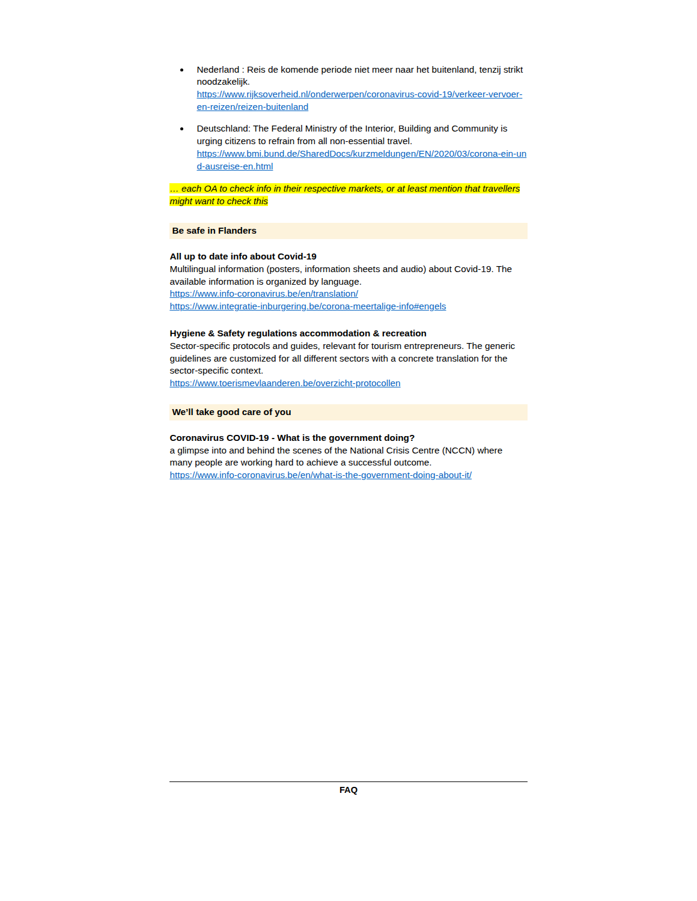Nederland : Reis de komende periode niet meer naar het buitenland, tenzij strikt noodzakelijk.
https://www.rijksoverheid.nl/onderwerpen/coronavirus-covid-19/verkeer-vervoer-en-reizen/reizen-buitenland
Deutschland: The Federal Ministry of the Interior, Building and Community is urging citizens to refrain from all non-essential travel.
https://www.bmi.bund.de/SharedDocs/kurzmeldungen/EN/2020/03/corona-ein-und-ausreise-en.html
… each OA to check info in their respective markets, or at least mention that travellers might want to check this
Be safe in Flanders
All up to date info about Covid-19
Multilingual information (posters, information sheets and audio) about Covid-19. The available information is organized by language.
https://www.info-coronavirus.be/en/translation/
https://www.integratie-inburgering.be/corona-meertalige-info#engels
Hygiene & Safety regulations accommodation & recreation
Sector-specific protocols and guides, relevant for tourism entrepreneurs. The generic guidelines are customized for all different sectors with a concrete translation for the sector-specific context.
https://www.toerismevlaanderen.be/overzicht-protocollen
We’ll take good care of you
Coronavirus COVID-19 - What is the government doing?
a glimpse into and behind the scenes of the National Crisis Centre (NCCN) where many people are working hard to achieve a successful outcome.
https://www.info-coronavirus.be/en/what-is-the-government-doing-about-it/
FAQ